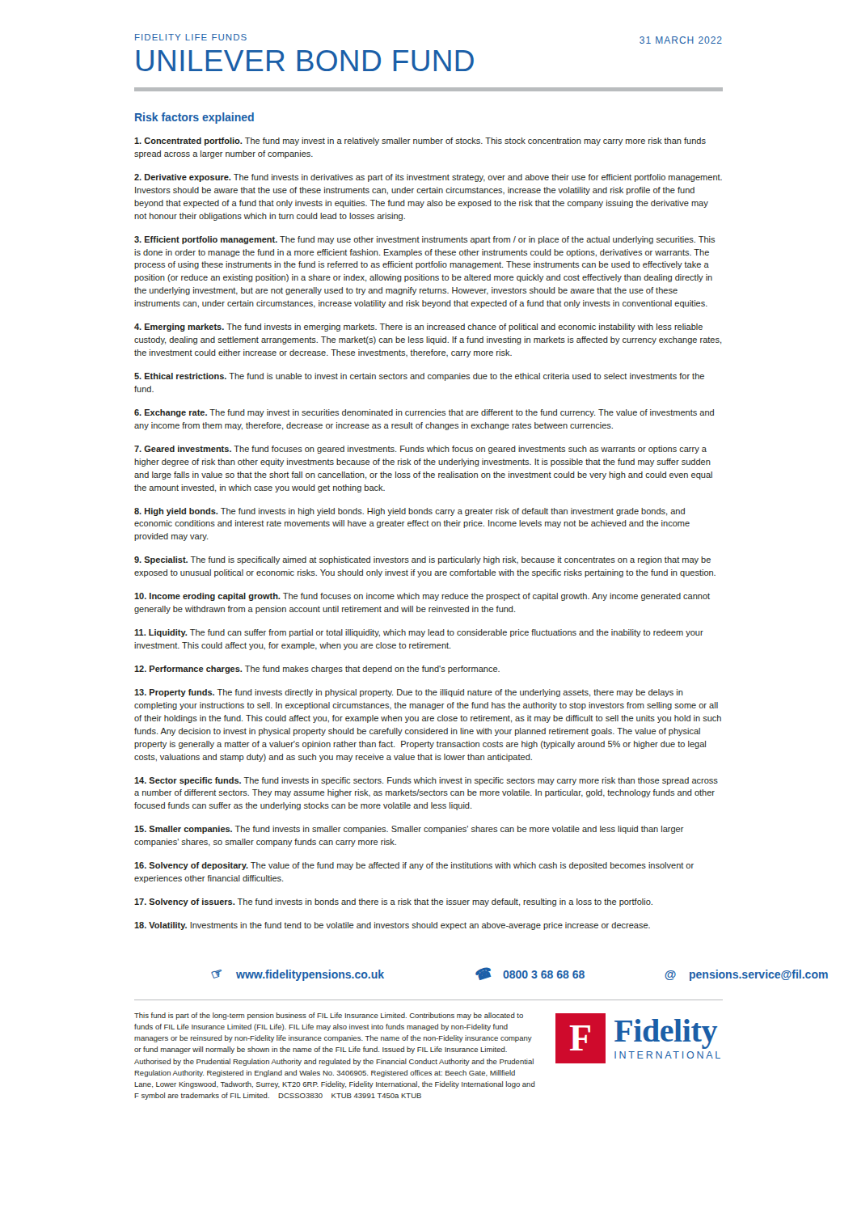Fidelity Life Funds
Unilever Bond Fund
31 March 2022
Risk factors explained
1. Concentrated portfolio. The fund may invest in a relatively smaller number of stocks. This stock concentration may carry more risk than funds spread across a larger number of companies.
2. Derivative exposure. The fund invests in derivatives as part of its investment strategy, over and above their use for efficient portfolio management. Investors should be aware that the use of these instruments can, under certain circumstances, increase the volatility and risk profile of the fund beyond that expected of a fund that only invests in equities. The fund may also be exposed to the risk that the company issuing the derivative may not honour their obligations which in turn could lead to losses arising.
3. Efficient portfolio management. The fund may use other investment instruments apart from / or in place of the actual underlying securities. This is done in order to manage the fund in a more efficient fashion. Examples of these other instruments could be options, derivatives or warrants. The process of using these instruments in the fund is referred to as efficient portfolio management. These instruments can be used to effectively take a position (or reduce an existing position) in a share or index, allowing positions to be altered more quickly and cost effectively than dealing directly in the underlying investment, but are not generally used to try and magnify returns. However, investors should be aware that the use of these instruments can, under certain circumstances, increase volatility and risk beyond that expected of a fund that only invests in conventional equities.
4. Emerging markets. The fund invests in emerging markets. There is an increased chance of political and economic instability with less reliable custody, dealing and settlement arrangements. The market(s) can be less liquid. If a fund investing in markets is affected by currency exchange rates, the investment could either increase or decrease. These investments, therefore, carry more risk.
5. Ethical restrictions. The fund is unable to invest in certain sectors and companies due to the ethical criteria used to select investments for the fund.
6. Exchange rate. The fund may invest in securities denominated in currencies that are different to the fund currency. The value of investments and any income from them may, therefore, decrease or increase as a result of changes in exchange rates between currencies.
7. Geared investments. The fund focuses on geared investments. Funds which focus on geared investments such as warrants or options carry a higher degree of risk than other equity investments because of the risk of the underlying investments. It is possible that the fund may suffer sudden and large falls in value so that the short fall on cancellation, or the loss of the realisation on the investment could be very high and could even equal the amount invested, in which case you would get nothing back.
8. High yield bonds. The fund invests in high yield bonds. High yield bonds carry a greater risk of default than investment grade bonds, and economic conditions and interest rate movements will have a greater effect on their price. Income levels may not be achieved and the income provided may vary.
9. Specialist. The fund is specifically aimed at sophisticated investors and is particularly high risk, because it concentrates on a region that may be exposed to unusual political or economic risks. You should only invest if you are comfortable with the specific risks pertaining to the fund in question.
10. Income eroding capital growth. The fund focuses on income which may reduce the prospect of capital growth. Any income generated cannot generally be withdrawn from a pension account until retirement and will be reinvested in the fund.
11. Liquidity. The fund can suffer from partial or total illiquidity, which may lead to considerable price fluctuations and the inability to redeem your investment. This could affect you, for example, when you are close to retirement.
12. Performance charges. The fund makes charges that depend on the fund's performance.
13. Property funds. The fund invests directly in physical property. Due to the illiquid nature of the underlying assets, there may be delays in completing your instructions to sell. In exceptional circumstances, the manager of the fund has the authority to stop investors from selling some or all of their holdings in the fund. This could affect you, for example when you are close to retirement, as it may be difficult to sell the units you hold in such funds. Any decision to invest in physical property should be carefully considered in line with your planned retirement goals. The value of physical property is generally a matter of a valuer's opinion rather than fact. Property transaction costs are high (typically around 5% or higher due to legal costs, valuations and stamp duty) and as such you may receive a value that is lower than anticipated.
14. Sector specific funds. The fund invests in specific sectors. Funds which invest in specific sectors may carry more risk than those spread across a number of different sectors. They may assume higher risk, as markets/sectors can be more volatile. In particular, gold, technology funds and other focused funds can suffer as the underlying stocks can be more volatile and less liquid.
15. Smaller companies. The fund invests in smaller companies. Smaller companies' shares can be more volatile and less liquid than larger companies' shares, so smaller company funds can carry more risk.
16. Solvency of depositary. The value of the fund may be affected if any of the institutions with which cash is deposited becomes insolvent or experiences other financial difficulties.
17. Solvency of issuers. The fund invests in bonds and there is a risk that the issuer may default, resulting in a loss to the portfolio.
18. Volatility. Investments in the fund tend to be volatile and investors should expect an above-average price increase or decrease.
☞www.fidelitypensions.co.uk
☎0800 3 68 68 68
@pensions.service@fil.com
This fund is part of the long-term pension business of FIL Life Insurance Limited. Contributions may be allocated to funds of FIL Life Insurance Limited (FIL Life). FIL Life may also invest into funds managed by non-Fidelity fund managers or be reinsured by non-Fidelity life insurance companies. The name of the non-Fidelity insurance company or fund manager will normally be shown in the name of the FIL Life fund. Issued by FIL Life Insurance Limited. Authorised by the Prudential Regulation Authority and regulated by the Financial Conduct Authority and the Prudential Regulation Authority. Registered in England and Wales No. 3406905. Registered offices at: Beech Gate, Millfield Lane, Lower Kingswood, Tadworth, Surrey, KT20 6RP. Fidelity, Fidelity International, the Fidelity International logo and F symbol are trademarks of FIL Limited. DCSSO3830 KTUB 43991 T450a KTUB
F
Fidelity
INTERNATIONAL